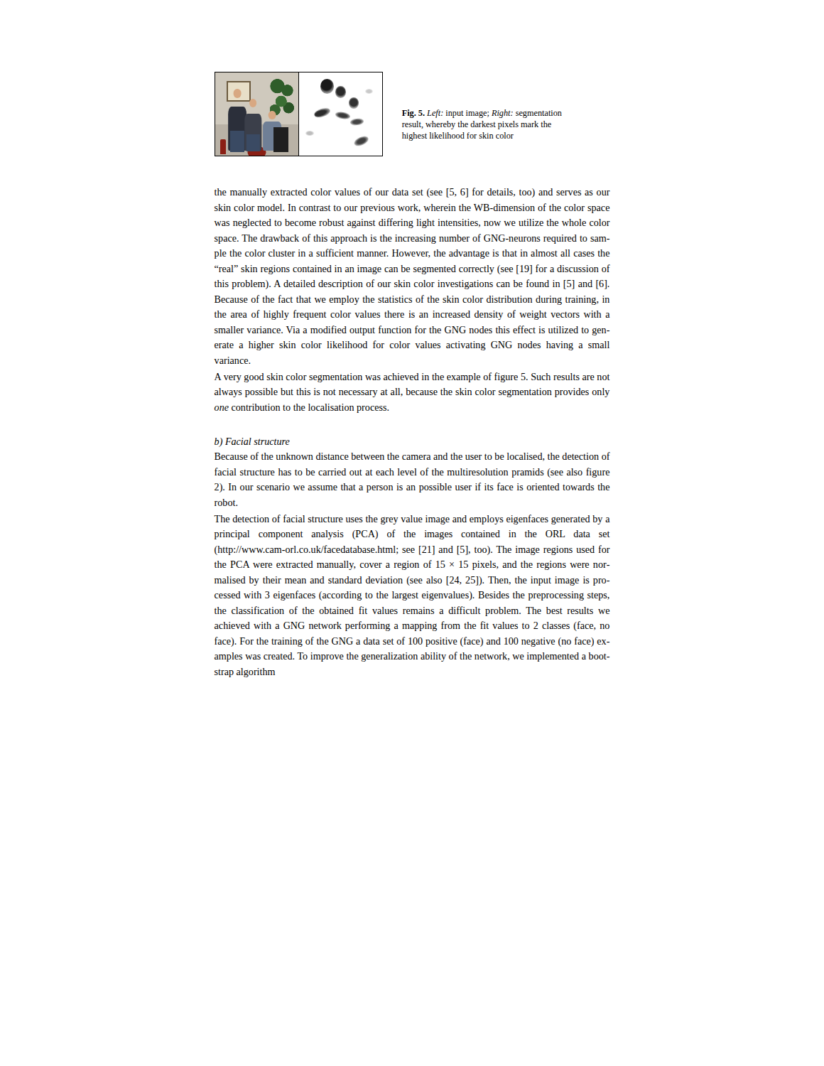Fig. 5. Left: input image; Right: segmentation result, whereby the darkest pixels mark the highest likelihood for skin color
the manually extracted color values of our data set (see [5, 6] for details, too) and serves as our skin color model. In contrast to our previous work, wherein the WB-dimension of the color space was neglected to become robust against differing light intensities, now we utilize the whole color space. The drawback of this approach is the increasing number of GNG-neurons required to sample the color cluster in a sufficient manner. However, the advantage is that in almost all cases the “real” skin regions contained in an image can be segmented correctly (see [19] for a discussion of this problem). A detailed description of our skin color investigations can be found in [5] and [6]. Because of the fact that we employ the statistics of the skin color distribution during training, in the area of highly frequent color values there is an increased density of weight vectors with a smaller variance. Via a modified output function for the GNG nodes this effect is utilized to generate a higher skin color likelihood for color values activating GNG nodes having a small variance.
A very good skin color segmentation was achieved in the example of figure 5. Such results are not always possible but this is not necessary at all, because the skin color segmentation provides only one contribution to the localisation process.
b) Facial structure
Because of the unknown distance between the camera and the user to be localised, the detection of facial structure has to be carried out at each level of the multiresolution pramids (see also figure 2). In our scenario we assume that a person is an possible user if its face is oriented towards the robot.
The detection of facial structure uses the grey value image and employs eigenfaces generated by a principal component analysis (PCA) of the images contained in the ORL data set (http://www.cam-orl.co.uk/facedatabase.html; see [21] and [5], too). The image regions used for the PCA were extracted manually, cover a region of 15 × 15 pixels, and the regions were normalised by their mean and standard deviation (see also [24, 25]). Then, the input image is processed with 3 eigenfaces (according to the largest eigenvalues). Besides the preprocessing steps, the classification of the obtained fit values remains a difficult problem. The best results we achieved with a GNG network performing a mapping from the fit values to 2 classes (face, no face). For the training of the GNG a data set of 100 positive (face) and 100 negative (no face) examples was created. To improve the generalization ability of the network, we implemented a bootstrap algorithm